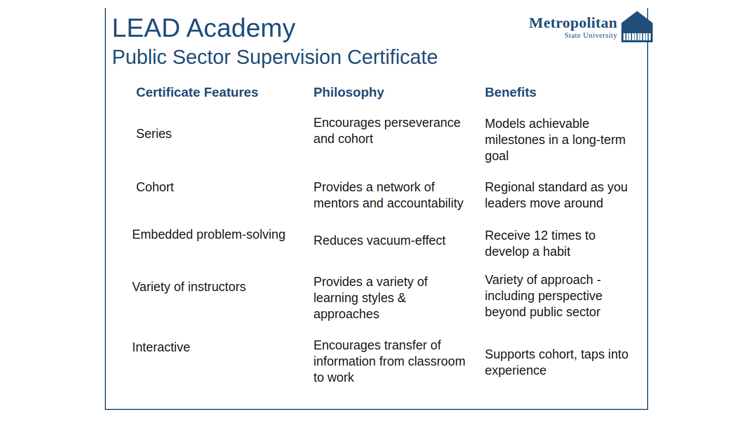LEAD Academy
Public Sector Supervision Certificate
Metropolitan
State University
Certificate Features
Philosophy
Benefits
Series
Encourages perseverance and cohort
Models achievable milestones in a long-term goal
Cohort
Provides a network of mentors and accountability
Regional standard as you leaders move around
Embedded problem-solving
Reduces vacuum-effect
Receive 12 times to develop a habit
Variety of instructors
Provides a variety of learning styles & approaches
Variety of approach - including perspective beyond public sector
Interactive
Encourages transfer of information from classroom to work
Supports cohort, taps into experience